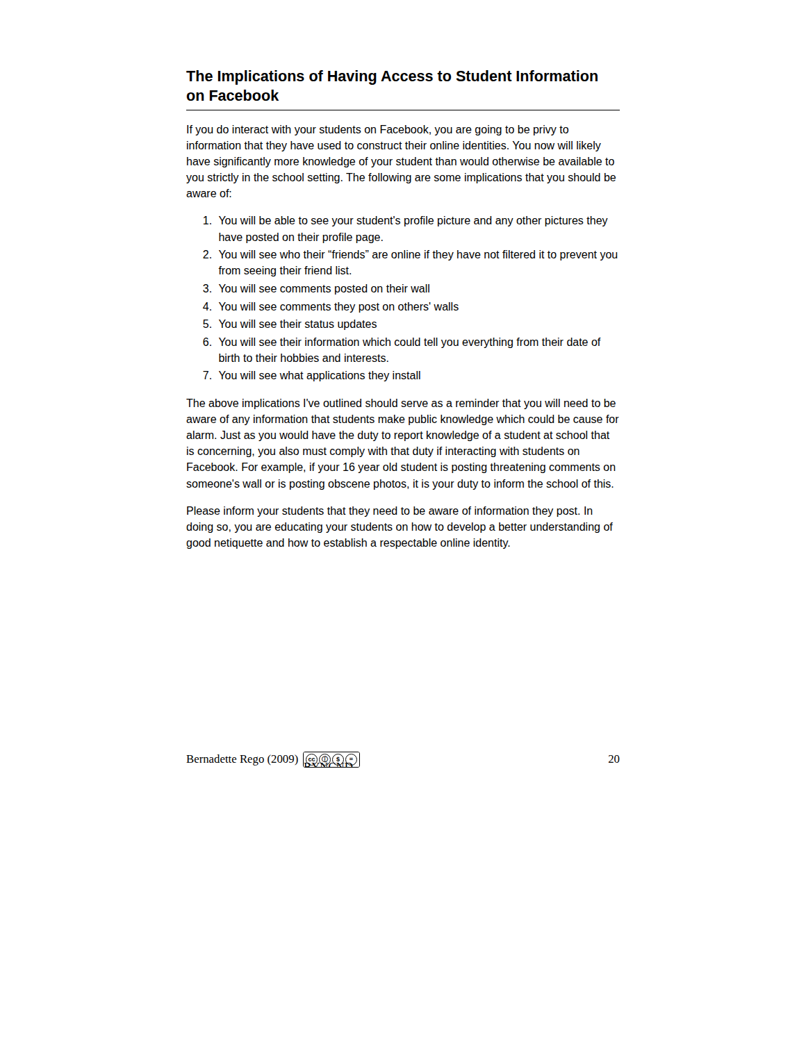The Implications of Having Access to Student Information on Facebook
If you do interact with your students on Facebook, you are going to be privy to information that they have used to construct their online identities. You now will likely have significantly more knowledge of your student than would otherwise be available to you strictly in the school setting. The following are some implications that you should be aware of:
You will be able to see your student's profile picture and any other pictures they have posted on their profile page.
You will see who their “friends” are online if they have not filtered it to prevent you from seeing their friend list.
You will see comments posted on their wall
You will see comments they post on others' walls
You will see their status updates
You will see their information which could tell you everything from their date of birth to their hobbies and interests.
You will see what applications they install
The above implications I've outlined should serve as a reminder that you will need to be aware of any information that students make public knowledge which could be cause for alarm. Just as you would have the duty to report knowledge of a student at school that is concerning, you also must comply with that duty if interacting with students on Facebook. For example, if your 16 year old student is posting threatening comments on someone's wall or is posting obscene photos, it is your duty to inform the school of this.
Please inform your students that they need to be aware of information they post. In doing so, you are educating your students on how to develop a better understanding of good netiquette and how to establish a respectable online identity.
Bernadette Rego (2009) cc ⓘ $ = BY NC ND
20